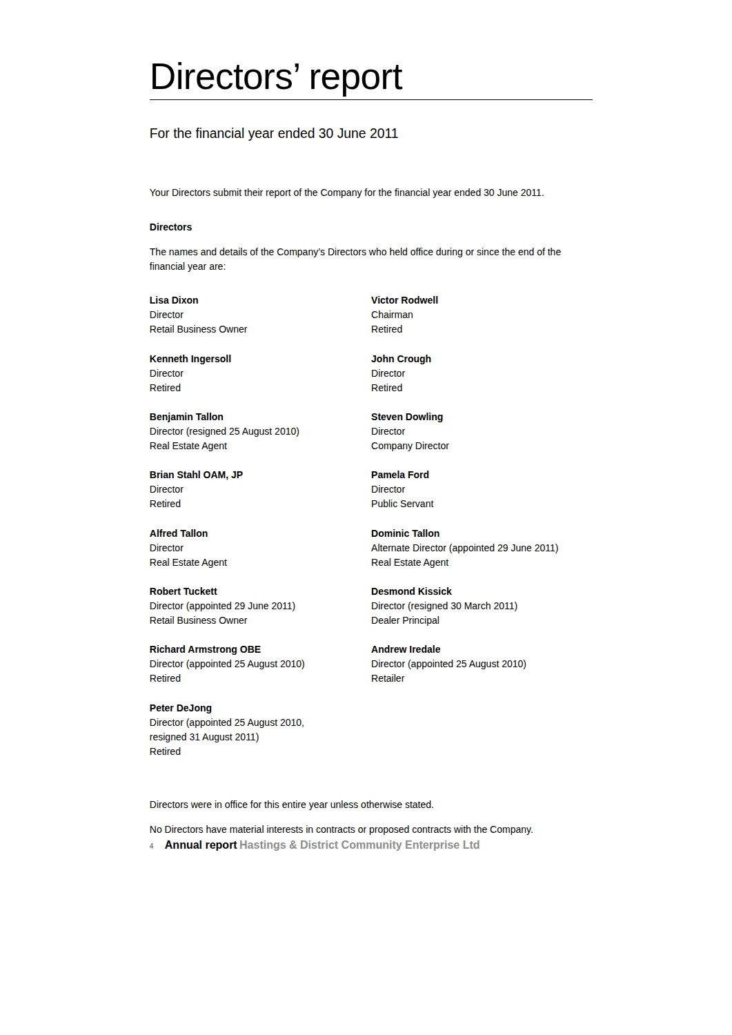Directors’ report
For the financial year ended 30 June 2011
Your Directors submit their report of the Company for the financial year ended 30 June 2011.
Directors
The names and details of the Company’s Directors who held office during or since the end of the financial year are:
| Lisa Dixon Director Retail Business Owner | Victor Rodwell Chairman Retired |
| Kenneth Ingersoll Director Retired | John Crough Director Retired |
| Benjamin Tallon Director (resigned 25 August 2010) Real Estate Agent | Steven Dowling Director Company Director |
| Brian Stahl OAM, JP Director Retired | Pamela Ford Director Public Servant |
| Alfred Tallon Director Real Estate Agent | Dominic Tallon Alternate Director (appointed 29 June 2011) Real Estate Agent |
| Robert Tuckett Director (appointed 29 June 2011) Retail Business Owner | Desmond Kissick Director (resigned 30 March 2011) Dealer Principal |
| Richard Armstrong OBE Director (appointed 25 August 2010) Retired | Andrew Iredale Director (appointed 25 August 2010) Retailer |
| Peter DeJong Director (appointed 25 August 2010, resigned 31 August 2011) Retired | |
Directors were in office for this entire year unless otherwise stated.
No Directors have material interests in contracts or proposed contracts with the Company.
4 Annual report Hastings & District Community Enterprise Ltd